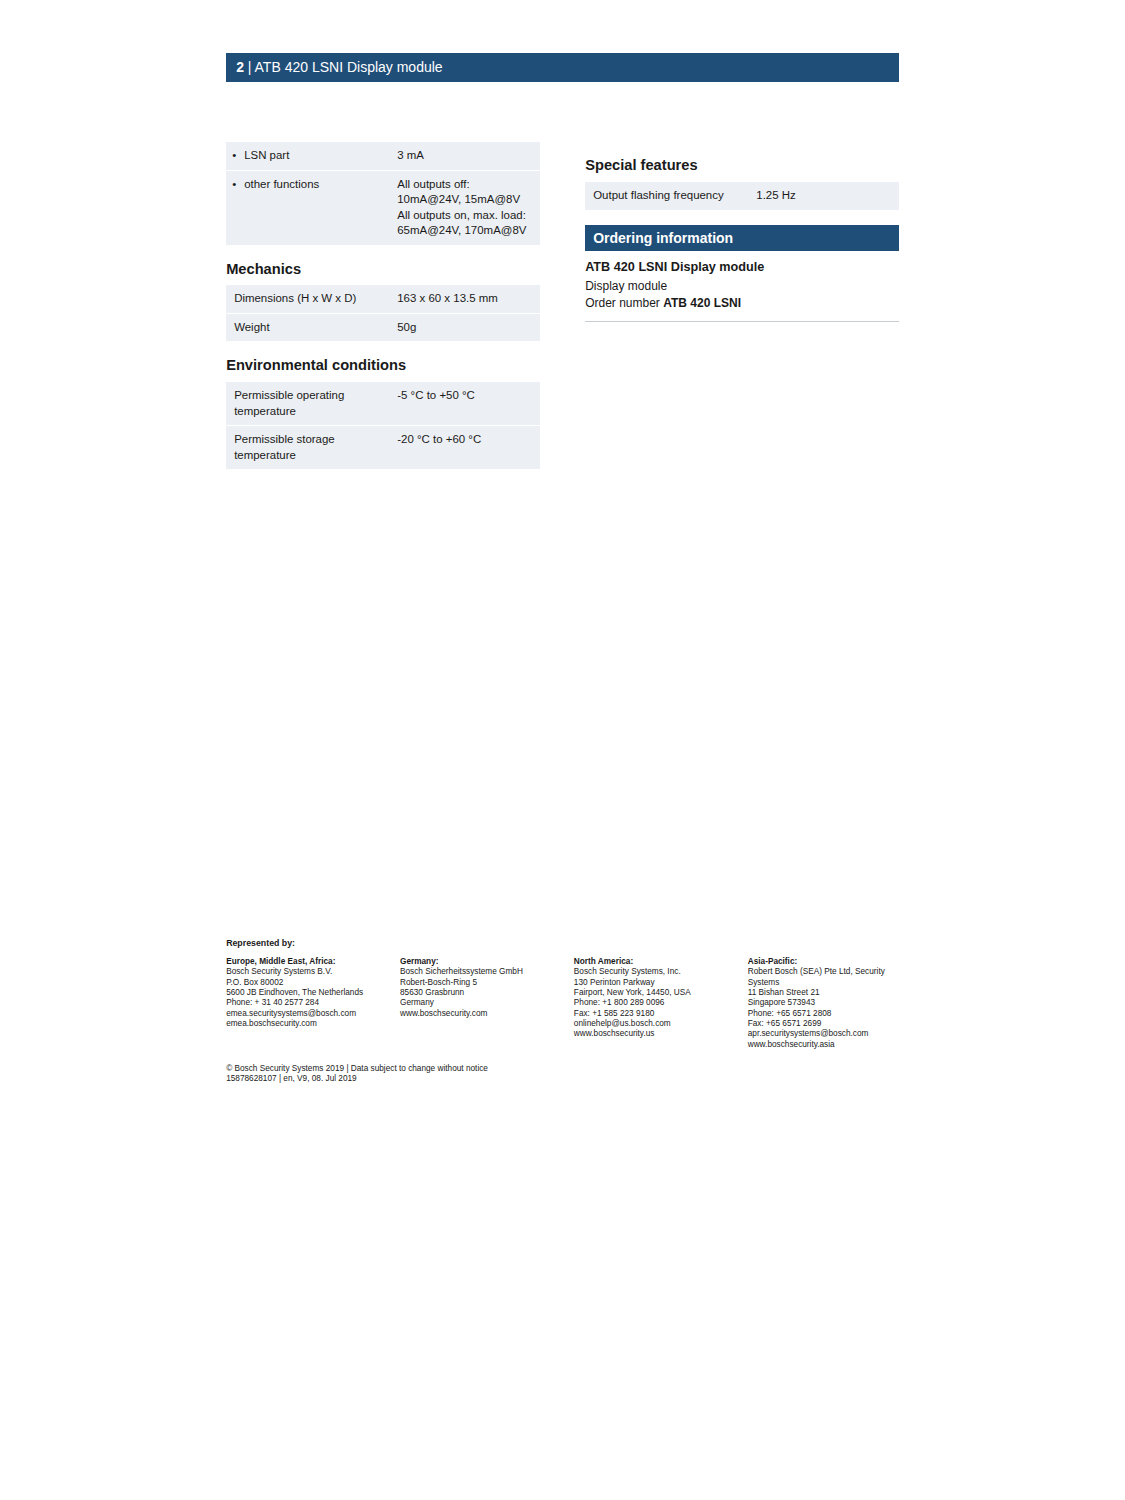2 | ATB 420 LSNI Display module
| LSN part | 3 mA |
| other functions | All outputs off: 10mA@24V, 15mA@8V All outputs on, max. load: 65mA@24V, 170mA@8V |
Mechanics
| Dimensions (H x W x D) | 163 x 60 x 13.5 mm |
| Weight | 50g |
Environmental conditions
| Permissible operating temperature | -5 °C to +50 °C |
| Permissible storage temperature | -20 °C to +60 °C |
Special features
| Output flashing frequency | 1.25 Hz |
Ordering information
ATB 420 LSNI Display module
Display module
Order number ATB 420 LSNI
Represented by:
Europe, Middle East, Africa:
Bosch Security Systems B.V.
P.O. Box 80002
5600 JB Eindhoven, The Netherlands
Phone: + 31 40 2577 284
emea.securitysystems@bosch.com
emea.boschsecurity.com
Germany:
Bosch Sicherheitssysteme GmbH
Robert-Bosch-Ring 5
85630 Grasbrunn
Germany
www.boschsecurity.com
North America:
Bosch Security Systems, Inc.
130 Perinton Parkway
Fairport, New York, 14450, USA
Phone: +1 800 289 0096
Fax: +1 585 223 9180
onlinehelp@us.bosch.com
www.boschsecurity.us
Asia-Pacific:
Robert Bosch (SEA) Pte Ltd, Security Systems
11 Bishan Street 21
Singapore 573943
Phone: +65 6571 2808
Fax: +65 6571 2699
apr.securitysystems@bosch.com
www.boschsecurity.asia
© Bosch Security Systems 2019 | Data subject to change without notice
15878628107 | en, V9, 08. Jul 2019